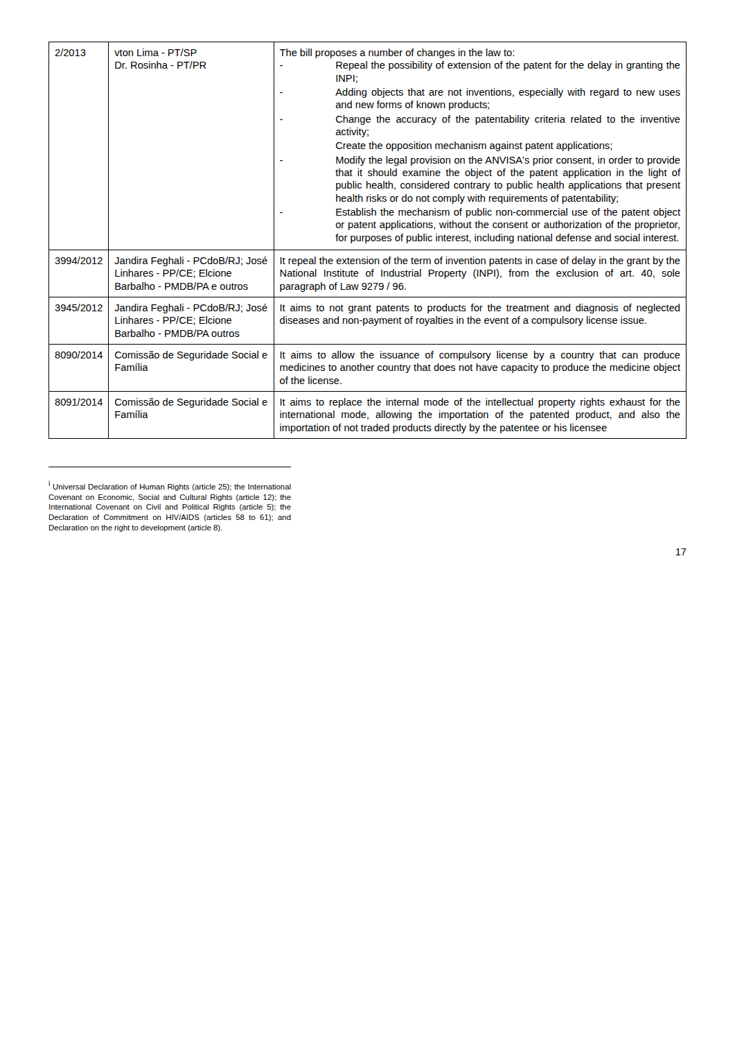| 2/2013 | vton Lima - PT/SP Dr. Rosinha - PT/PR | The bill proposes a number of changes in the law to: Repeal the possibility of extension of the patent for the delay in granting the INPI; Adding objects that are not inventions, especially with regard to new uses and new forms of known products; Change the accuracy of the patentability criteria related to the inventive activity; Create the opposition mechanism against patent applications; Modify the legal provision on the ANVISA's prior consent, in order to provide that it should examine the object of the patent application in the light of public health, considered contrary to public health applications that present health risks or do not comply with requirements of patentability; Establish the mechanism of public non-commercial use of the patent object or patent applications, without the consent or authorization of the proprietor, for purposes of public interest, including national defense and social interest. |
| 3994/2012 | Jandira Feghali - PCdoB/RJ; José Linhares - PP/CE; Elcione Barbalho - PMDB/PA e outros | It repeal the extension of the term of invention patents in case of delay in the grant by the National Institute of Industrial Property (INPI), from the exclusion of art. 40, sole paragraph of Law 9279 / 96. |
| 3945/2012 | Jandira Feghali - PCdoB/RJ; José Linhares - PP/CE; Elcione Barbalho - PMDB/PA outros | It aims to not grant patents to products for the treatment and diagnosis of neglected diseases and non-payment of royalties in the event of a compulsory license issue. |
| 8090/2014 | Comissão de Seguridade Social e Família | It aims to allow the issuance of compulsory license by a country that can produce medicines to another country that does not have capacity to produce the medicine object of the license. |
| 8091/2014 | Comissão de Seguridade Social e Família | It aims to replace the internal mode of the intellectual property rights exhaust for the international mode, allowing the importation of the patented product, and also the importation of not traded products directly by the patentee or his licensee |
i Universal Declaration of Human Rights (article 25); the International Covenant on Economic, Social and Cultural Rights (article 12); the International Covenant on Civil and Political Rights (article 5); the Declaration of Commitment on HIV/AIDS (articles 58 to 61); and Declaration on the right to development (article 8).
17